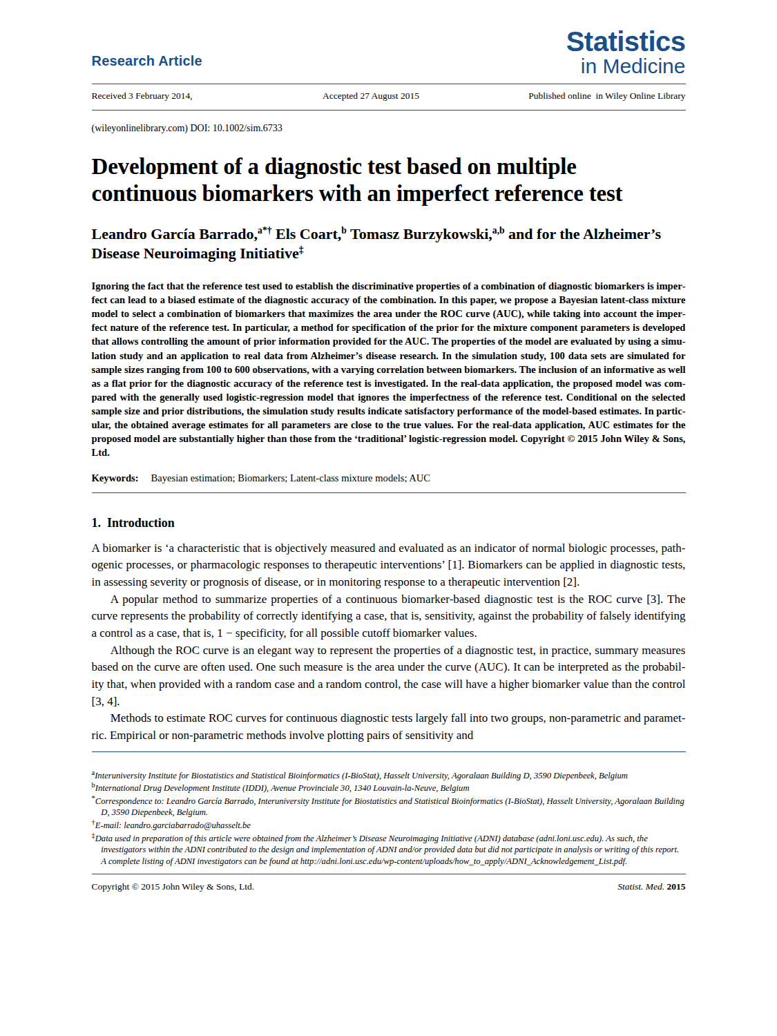Research Article
Statistics in Medicine
Received 3 February 2014, Accepted 27 August 2015 Published online in Wiley Online Library
(wileyonlinelibrary.com) DOI: 10.1002/sim.6733
Development of a diagnostic test based on multiple continuous biomarkers with an imperfect reference test
Leandro García Barrado,a*† Els Coart,b Tomasz Burzykowski,a,b and for the Alzheimer’s Disease Neuroimaging Initiative‡
Ignoring the fact that the reference test used to establish the discriminative properties of a combination of diagnostic biomarkers is imperfect can lead to a biased estimate of the diagnostic accuracy of the combination. In this paper, we propose a Bayesian latent-class mixture model to select a combination of biomarkers that maximizes the area under the ROC curve (AUC), while taking into account the imperfect nature of the reference test. In particular, a method for specification of the prior for the mixture component parameters is developed that allows controlling the amount of prior information provided for the AUC. The properties of the model are evaluated by using a simulation study and an application to real data from Alzheimer’s disease research. In the simulation study, 100 data sets are simulated for sample sizes ranging from 100 to 600 observations, with a varying correlation between biomarkers. The inclusion of an informative as well as a flat prior for the diagnostic accuracy of the reference test is investigated. In the real-data application, the proposed model was compared with the generally used logistic-regression model that ignores the imperfectness of the reference test. Conditional on the selected sample size and prior distributions, the simulation study results indicate satisfactory performance of the model-based estimates. In particular, the obtained average estimates for all parameters are close to the true values. For the real-data application, AUC estimates for the proposed model are substantially higher than those from the ‘traditional’ logistic-regression model. Copyright © 2015 John Wiley & Sons, Ltd.
Keywords: Bayesian estimation; Biomarkers; Latent-class mixture models; AUC
1. Introduction
A biomarker is ‘a characteristic that is objectively measured and evaluated as an indicator of normal biologic processes, pathogenic processes, or pharmacologic responses to therapeutic interventions’ [1]. Biomarkers can be applied in diagnostic tests, in assessing severity or prognosis of disease, or in monitoring response to a therapeutic intervention [2].
A popular method to summarize properties of a continuous biomarker-based diagnostic test is the ROC curve [3]. The curve represents the probability of correctly identifying a case, that is, sensitivity, against the probability of falsely identifying a control as a case, that is, 1 − specificity, for all possible cutoff biomarker values.
Although the ROC curve is an elegant way to represent the properties of a diagnostic test, in practice, summary measures based on the curve are often used. One such measure is the area under the curve (AUC). It can be interpreted as the probability that, when provided with a random case and a random control, the case will have a higher biomarker value than the control [3, 4].
Methods to estimate ROC curves for continuous diagnostic tests largely fall into two groups, non-parametric and parametric. Empirical or non-parametric methods involve plotting pairs of sensitivity and
aInteruniversity Institute for Biostatistics and Statistical Bioinformatics (I-BioStat), Hasselt University, Agoralaan Building D, 3590 Diepenbeek, Belgium
bInternational Drug Development Institute (IDDI), Avenue Provinciale 30, 1340 Louvain-la-Neuve, Belgium
*Correspondence to: Leandro García Barrado, Interuniversity Institute for Biostatistics and Statistical Bioinformatics (I-BioStat), Hasselt University, Agoralaan Building D, 3590 Diepenbeek, Belgium.
†E-mail: leandro.garciabarrado@uhasselt.be
‡Data used in preparation of this article were obtained from the Alzheimer’s Disease Neuroimaging Initiative (ADNI) database (adni.loni.usc.edu). As such, the investigators within the ADNI contributed to the design and implementation of ADNI and/or provided data but did not participate in analysis or writing of this report. A complete listing of ADNI investigators can be found at http://adni.loni.usc.edu/wp-content/uploads/how_to_apply/ADNI_Acknowledgement_List.pdf.
Copyright © 2015 John Wiley & Sons, Ltd. Statist. Med. 2015